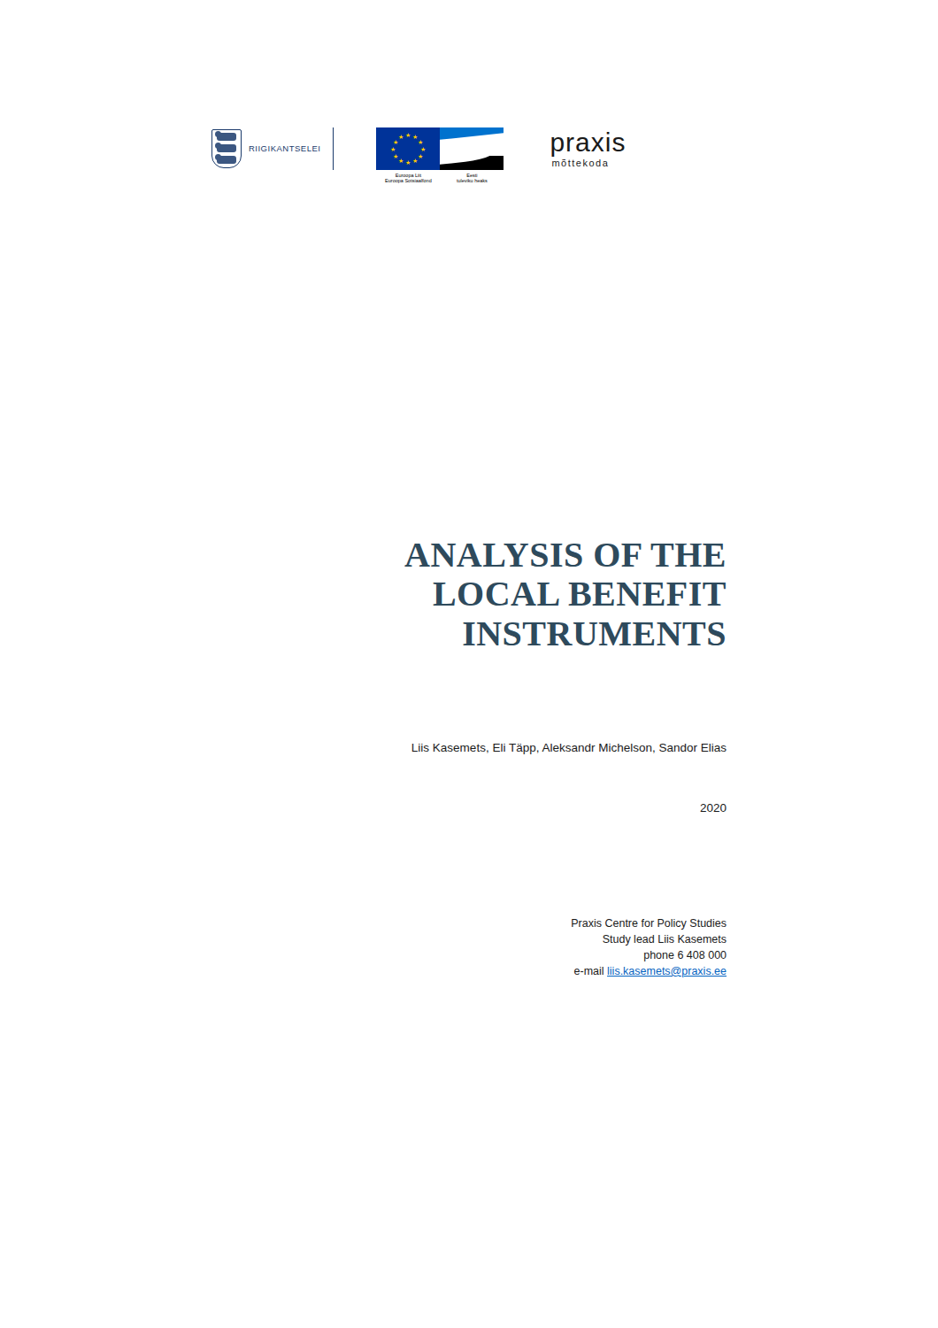Riigikantselei
★ ★ ★ ★ ★ ★ ★ ★ ★ ★ ★ ★
Euroopa Liit
Euroopa Sotsiaalfond
Eesti
tuleviku heaks
praxis mõttekoda
Analysis of the
Local Benefit
Instruments
Liis Kasemets, Eli Täpp, Aleksandr Michelson, Sandor Elias
2020
Praxis Centre for Policy Studies
Study lead Liis Kasemets
phone 6 408 000
e-mail liis.kasemets@praxis.ee